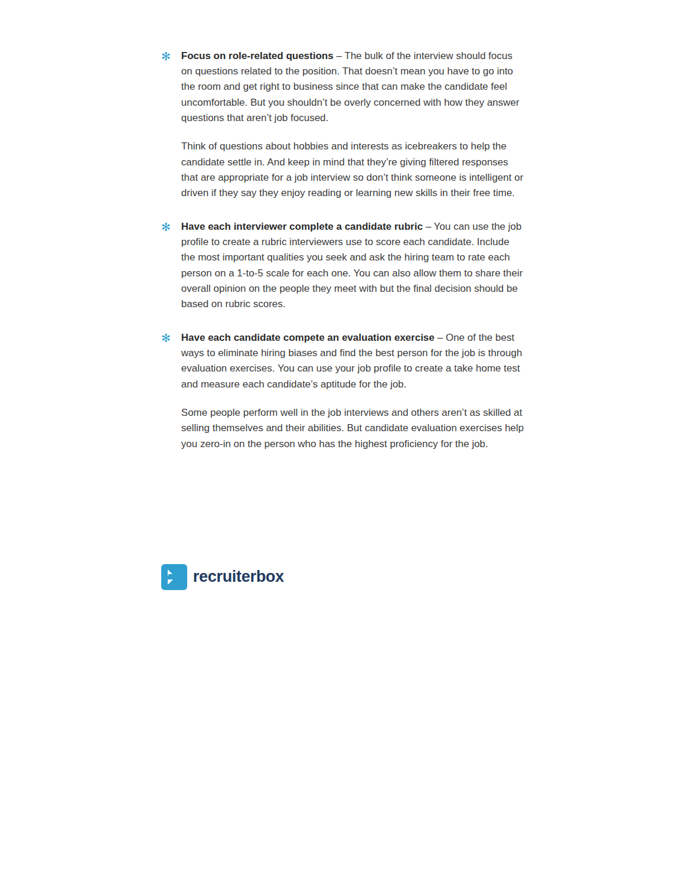Focus on role-related questions – The bulk of the interview should focus on questions related to the position. That doesn’t mean you have to go into the room and get right to business since that can make the candidate feel uncomfortable. But you shouldn’t be overly concerned with how they answer questions that aren’t job focused.
Think of questions about hobbies and interests as icebreakers to help the candidate settle in. And keep in mind that they’re giving filtered responses that are appropriate for a job interview so don’t think someone is intelligent or driven if they say they enjoy reading or learning new skills in their free time.
Have each interviewer complete a candidate rubric – You can use the job profile to create a rubric interviewers use to score each candidate. Include the most important qualities you seek and ask the hiring team to rate each person on a 1-to-5 scale for each one. You can also allow them to share their overall opinion on the people they meet with but the final decision should be based on rubric scores.
Have each candidate compete an evaluation exercise – One of the best ways to eliminate hiring biases and find the best person for the job is through evaluation exercises. You can use your job profile to create a take home test and measure each candidate’s aptitude for the job.
Some people perform well in the job interviews and others aren’t as skilled at selling themselves and their abilities. But candidate evaluation exercises help you zero-in on the person who has the highest proficiency for the job.
recruiterbox